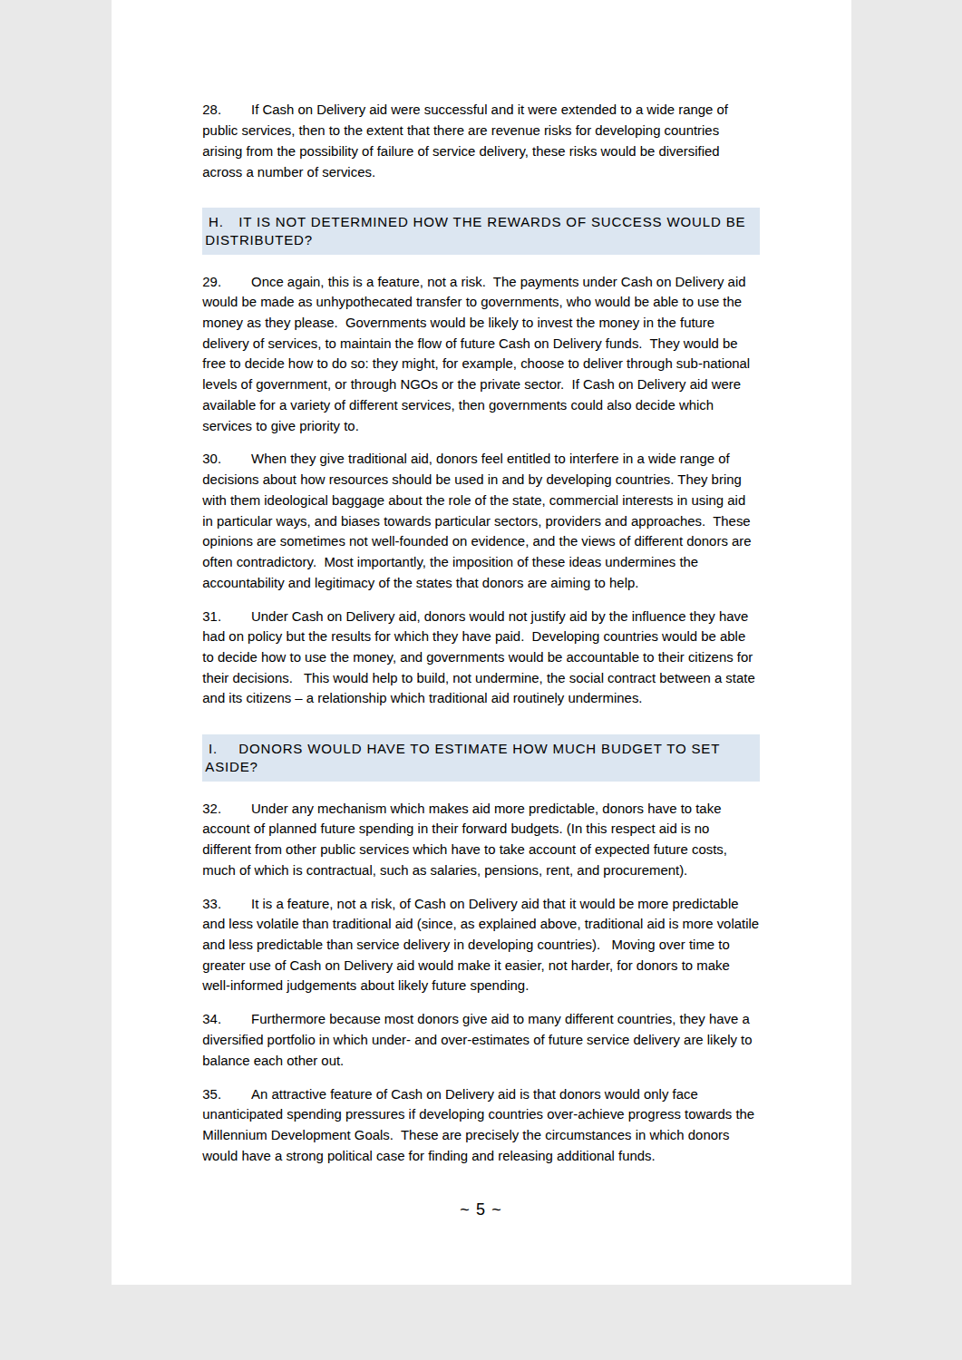28. If Cash on Delivery aid were successful and it were extended to a wide range of public services, then to the extent that there are revenue risks for developing countries arising from the possibility of failure of service delivery, these risks would be diversified across a number of services.
H. It is not determined how the rewards of success would be distributed?
29. Once again, this is a feature, not a risk. The payments under Cash on Delivery aid would be made as unhypothecated transfer to governments, who would be able to use the money as they please. Governments would be likely to invest the money in the future delivery of services, to maintain the flow of future Cash on Delivery funds. They would be free to decide how to do so: they might, for example, choose to deliver through sub-national levels of government, or through NGOs or the private sector. If Cash on Delivery aid were available for a variety of different services, then governments could also decide which services to give priority to.
30. When they give traditional aid, donors feel entitled to interfere in a wide range of decisions about how resources should be used in and by developing countries. They bring with them ideological baggage about the role of the state, commercial interests in using aid in particular ways, and biases towards particular sectors, providers and approaches. These opinions are sometimes not well-founded on evidence, and the views of different donors are often contradictory. Most importantly, the imposition of these ideas undermines the accountability and legitimacy of the states that donors are aiming to help.
31. Under Cash on Delivery aid, donors would not justify aid by the influence they have had on policy but the results for which they have paid. Developing countries would be able to decide how to use the money, and governments would be accountable to their citizens for their decisions. This would help to build, not undermine, the social contract between a state and its citizens – a relationship which traditional aid routinely undermines.
I. Donors would have to estimate how much budget to set aside?
32. Under any mechanism which makes aid more predictable, donors have to take account of planned future spending in their forward budgets. (In this respect aid is no different from other public services which have to take account of expected future costs, much of which is contractual, such as salaries, pensions, rent, and procurement).
33. It is a feature, not a risk, of Cash on Delivery aid that it would be more predictable and less volatile than traditional aid (since, as explained above, traditional aid is more volatile and less predictable than service delivery in developing countries). Moving over time to greater use of Cash on Delivery aid would make it easier, not harder, for donors to make well-informed judgements about likely future spending.
34. Furthermore because most donors give aid to many different countries, they have a diversified portfolio in which under- and over-estimates of future service delivery are likely to balance each other out.
35. An attractive feature of Cash on Delivery aid is that donors would only face unanticipated spending pressures if developing countries over-achieve progress towards the Millennium Development Goals. These are precisely the circumstances in which donors would have a strong political case for finding and releasing additional funds.
~ 5 ~